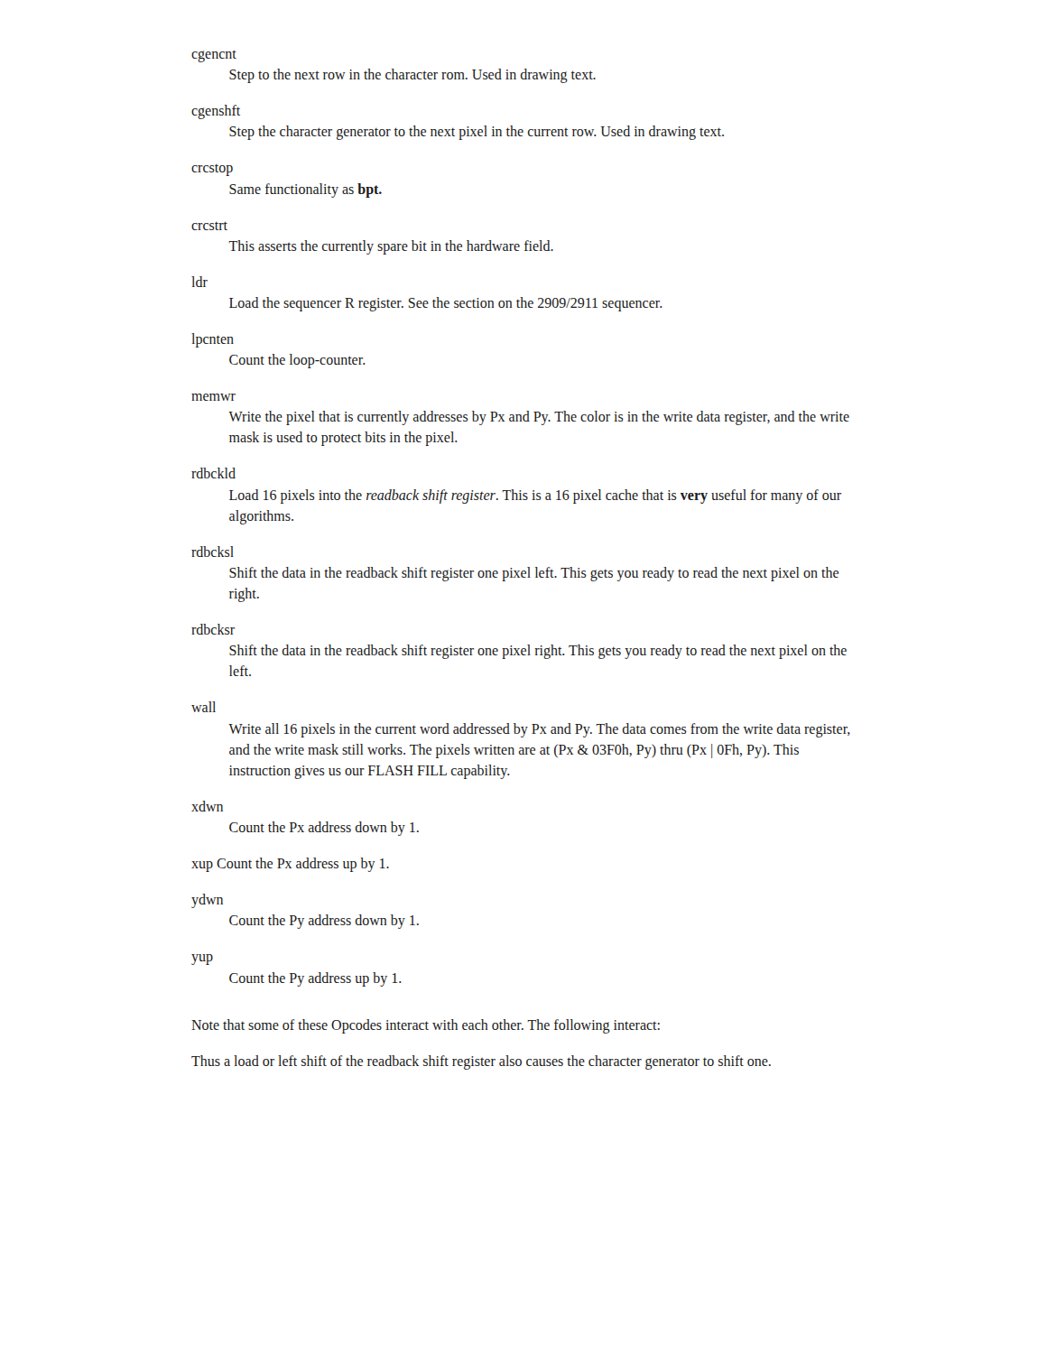cgencnt
Step to the next row in the character rom. Used in drawing text.
cgenshft
Step the character generator to the next pixel in the current row. Used in drawing text.
crcstop
Same functionality as bpt.
crcstrt
This asserts the currently spare bit in the hardware field.
ldr
Load the sequencer R register. See the section on the 2909/2911 sequencer.
lpcnten
Count the loop-counter.
memwr
Write the pixel that is currently addresses by Px and Py. The color is in the write data register, and the write mask is used to protect bits in the pixel.
rdbckld
Load 16 pixels into the readback shift register. This is a 16 pixel cache that is very useful for many of our algorithms.
rdbcksl
Shift the data in the readback shift register one pixel left. This gets you ready to read the next pixel on the right.
rdbcksr
Shift the data in the readback shift register one pixel right. This gets you ready to read the next pixel on the left.
wall
Write all 16 pixels in the current word addressed by Px and Py. The data comes from the write data register, and the write mask still works. The pixels written are at (Px & 03F0h, Py) thru (Px | 0Fh, Py). This instruction gives us our FLASH FILL capability.
xdwn
Count the Px address down by 1.
xup Count the Px address up by 1.
ydwn
Count the Py address down by 1.
yup
Count the Py address up by 1.
Note that some of these Opcodes interact with each other. The following interact:
Thus a load or left shift of the readback shift register also causes the character generator to shift one.